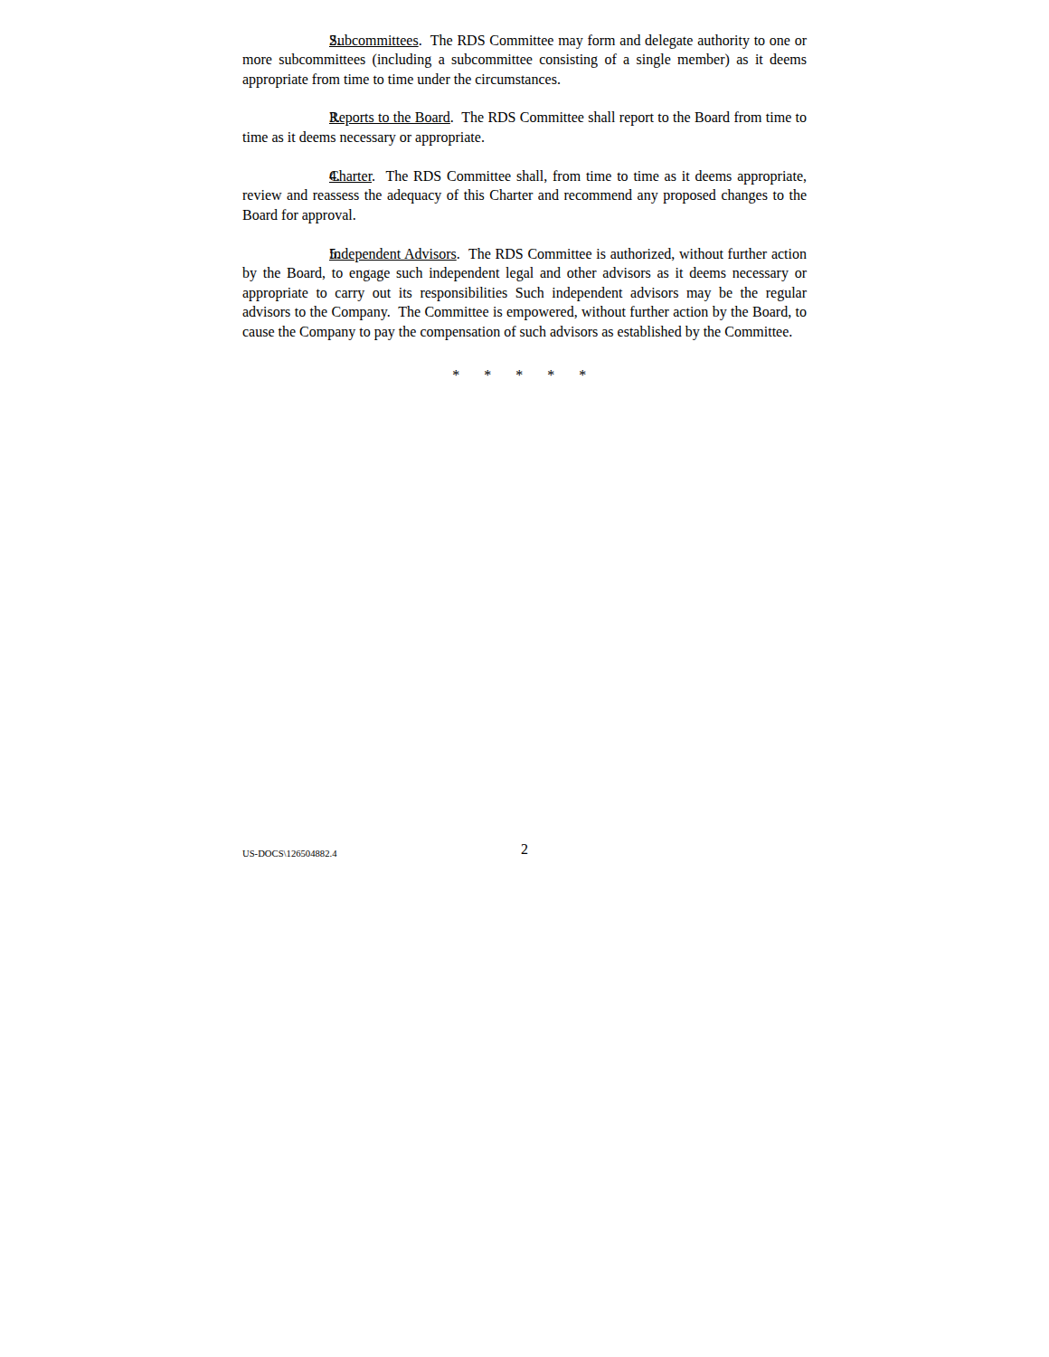2. Subcommittees. The RDS Committee may form and delegate authority to one or more subcommittees (including a subcommittee consisting of a single member) as it deems appropriate from time to time under the circumstances.
3. Reports to the Board. The RDS Committee shall report to the Board from time to time as it deems necessary or appropriate.
4. Charter. The RDS Committee shall, from time to time as it deems appropriate, review and reassess the adequacy of this Charter and recommend any proposed changes to the Board for approval.
5. Independent Advisors. The RDS Committee is authorized, without further action by the Board, to engage such independent legal and other advisors as it deems necessary or appropriate to carry out its responsibilities Such independent advisors may be the regular advisors to the Company. The Committee is empowered, without further action by the Board, to cause the Company to pay the compensation of such advisors as established by the Committee.
* * * * *
2
US-DOCS\126504882.4